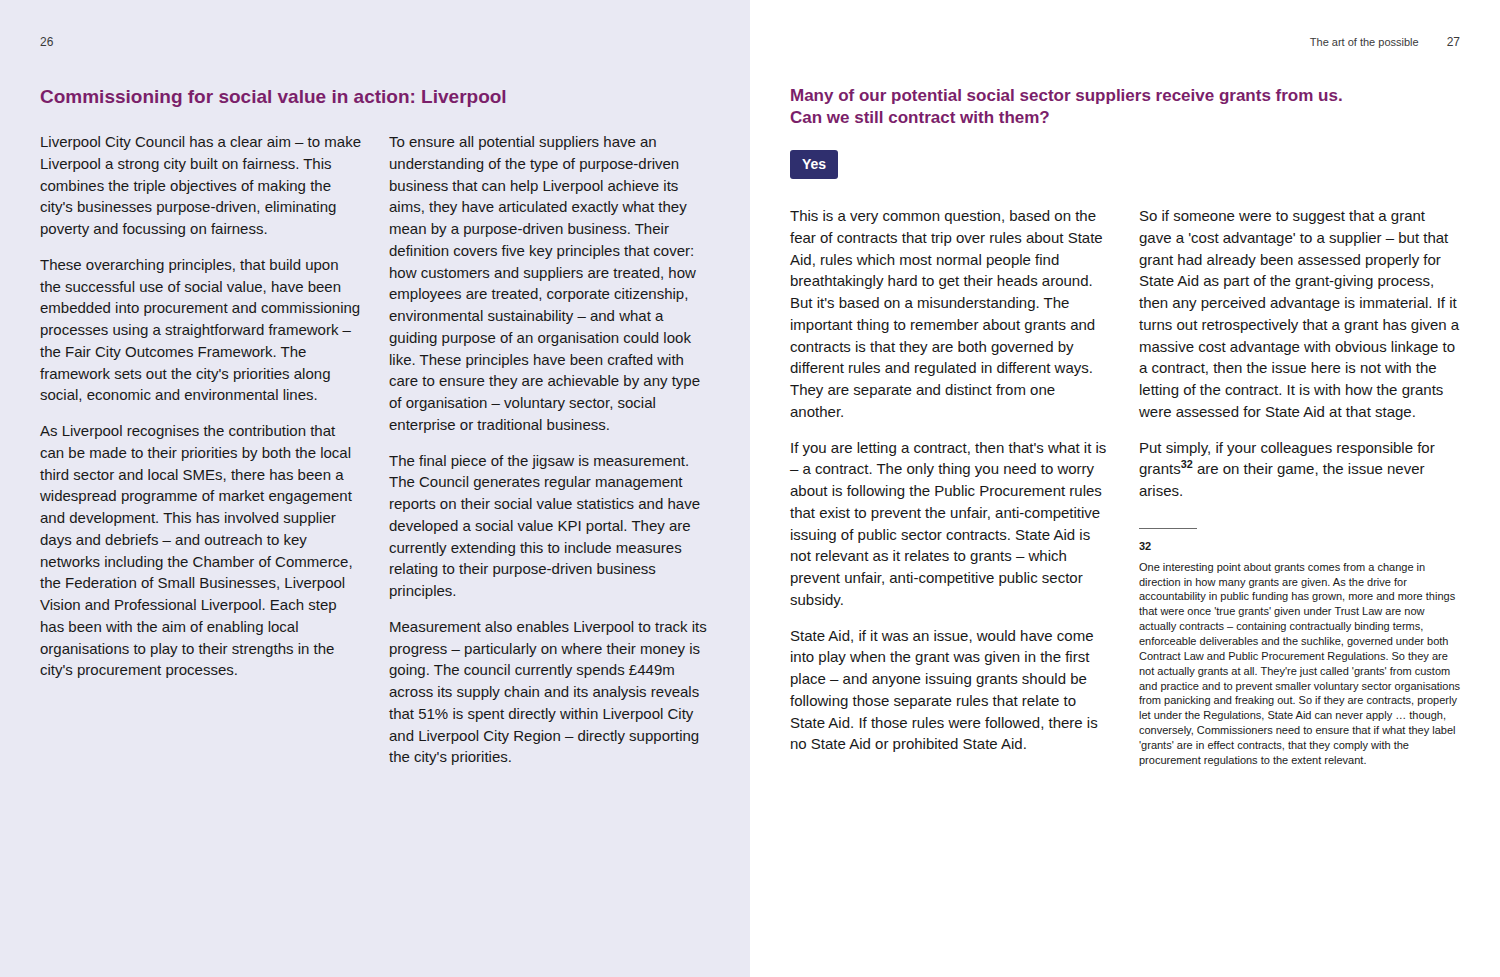26
Commissioning for social value in action: Liverpool
Liverpool City Council has a clear aim – to make Liverpool a strong city built on fairness. This combines the triple objectives of making the city's businesses purpose-driven, eliminating poverty and focussing on fairness.
These overarching principles, that build upon the successful use of social value, have been embedded into procurement and commissioning processes using a straightforward framework – the Fair City Outcomes Framework. The framework sets out the city's priorities along social, economic and environmental lines.
As Liverpool recognises the contribution that can be made to their priorities by both the local third sector and local SMEs, there has been a widespread programme of market engagement and development. This has involved supplier days and debriefs – and outreach to key networks including the Chamber of Commerce, the Federation of Small Businesses, Liverpool Vision and Professional Liverpool. Each step has been with the aim of enabling local organisations to play to their strengths in the city's procurement processes.
To ensure all potential suppliers have an understanding of the type of purpose-driven business that can help Liverpool achieve its aims, they have articulated exactly what they mean by a purpose-driven business. Their definition covers five key principles that cover: how customers and suppliers are treated, how employees are treated, corporate citizenship, environmental sustainability – and what a guiding purpose of an organisation could look like. These principles have been crafted with care to ensure they are achievable by any type of organisation – voluntary sector, social enterprise or traditional business.
The final piece of the jigsaw is measurement. The Council generates regular management reports on their social value statistics and have developed a social value KPI portal. They are currently extending this to include measures relating to their purpose-driven business principles.
Measurement also enables Liverpool to track its progress – particularly on where their money is going. The council currently spends £449m across its supply chain and its analysis reveals that 51% is spent directly within Liverpool City and Liverpool City Region – directly supporting the city's priorities.
The art of the possible 27
Many of our potential social sector suppliers receive grants from us.
Can we still contract with them?
Yes
This is a very common question, based on the fear of contracts that trip over rules about State Aid, rules which most normal people find breathtakingly hard to get their heads around. But it's based on a misunderstanding. The important thing to remember about grants and contracts is that they are both governed by different rules and regulated in different ways. They are separate and distinct from one another.
If you are letting a contract, then that's what it is – a contract. The only thing you need to worry about is following the Public Procurement rules that exist to prevent the unfair, anti-competitive issuing of public sector contracts. State Aid is not relevant as it relates to grants – which prevent unfair, anti-competitive public sector subsidy.
State Aid, if it was an issue, would have come into play when the grant was given in the first place – and anyone issuing grants should be following those separate rules that relate to State Aid. If those rules were followed, there is no State Aid or prohibited State Aid.
So if someone were to suggest that a grant gave a 'cost advantage' to a supplier – but that grant had already been assessed properly for State Aid as part of the grant-giving process, then any perceived advantage is immaterial. If it turns out retrospectively that a grant has given a massive cost advantage with obvious linkage to a contract, then the issue here is not with the letting of the contract. It is with how the grants were assessed for State Aid at that stage.
Put simply, if your colleagues responsible for grants32 are on their game, the issue never arises.
32 One interesting point about grants comes from a change in direction in how many grants are given. As the drive for accountability in public funding has grown, more and more things that were once 'true grants' given under Trust Law are now actually contracts – containing contractually binding terms, enforceable deliverables and the suchlike, governed under both Contract Law and Public Procurement Regulations. So they are not actually grants at all. They're just called 'grants' from custom and practice and to prevent smaller voluntary sector organisations from panicking and freaking out. So if they are contracts, properly let under the Regulations, State Aid can never apply … though, conversely, Commissioners need to ensure that if what they label 'grants' are in effect contracts, that they comply with the procurement regulations to the extent relevant.